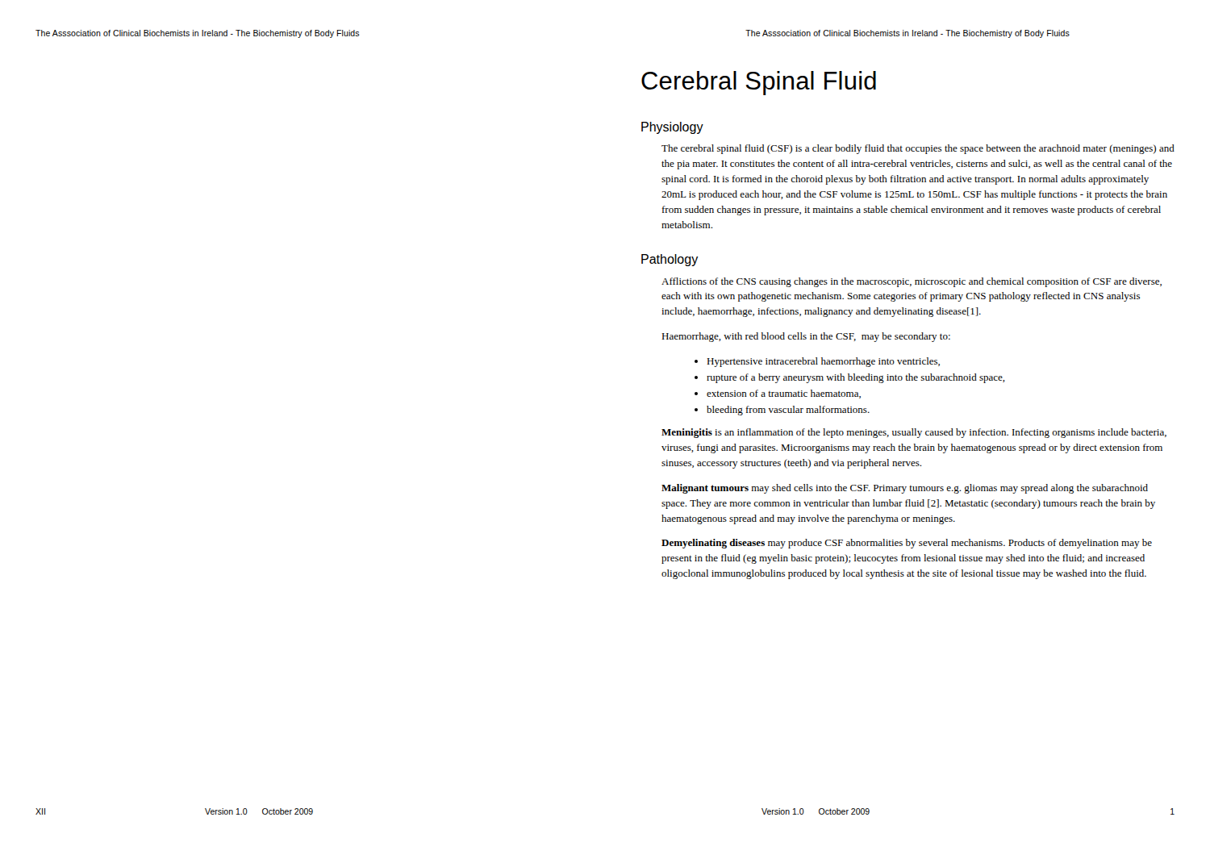The Asssociation of Clinical Biochemists in Ireland - The Biochemistry of Body Fluids
XII
Version 1.0 October 2009
The Asssociation of Clinical Biochemists in Ireland - The Biochemistry of Body Fluids
Cerebral Spinal Fluid
Physiology
The cerebral spinal fluid (CSF) is a clear bodily fluid that occupies the space between the arachnoid mater (meninges) and the pia mater. It constitutes the content of all intra-cerebral ventricles, cisterns and sulci, as well as the central canal of the spinal cord. It is formed in the choroid plexus by both filtration and active transport. In normal adults approximately 20mL is produced each hour, and the CSF volume is 125mL to 150mL. CSF has multiple functions - it protects the brain from sudden changes in pressure, it maintains a stable chemical environment and it removes waste products of cerebral metabolism.
Pathology
Afflictions of the CNS causing changes in the macroscopic, microscopic and chemical composition of CSF are diverse, each with its own pathogenetic mechanism. Some categories of primary CNS pathology reflected in CNS analysis include, haemorrhage, infections, malignancy and demyelinating disease[1].
Haemorrhage, with red blood cells in the CSF, may be secondary to:
Hypertensive intracerebral haemorrhage into ventricles,
rupture of a berry aneurysm with bleeding into the subarachnoid space,
extension of a traumatic haematoma,
bleeding from vascular malformations.
Meninigitis is an inflammation of the lepto meninges, usually caused by infection. Infecting organisms include bacteria, viruses, fungi and parasites. Microorganisms may reach the brain by haematogenous spread or by direct extension from sinuses, accessory structures (teeth) and via peripheral nerves.
Malignant tumours may shed cells into the CSF. Primary tumours e.g. gliomas may spread along the subarachnoid space. They are more common in ventricular than lumbar fluid [2]. Metastatic (secondary) tumours reach the brain by haematogenous spread and may involve the parenchyma or meninges.
Demyelinating diseases may produce CSF abnormalities by several mechanisms. Products of demyelination may be present in the fluid (eg myelin basic protein); leucocytes from lesional tissue may shed into the fluid; and increased oligoclonal immunoglobulins produced by local synthesis at the site of lesional tissue may be washed into the fluid.
Version 1.0 October 2009
1